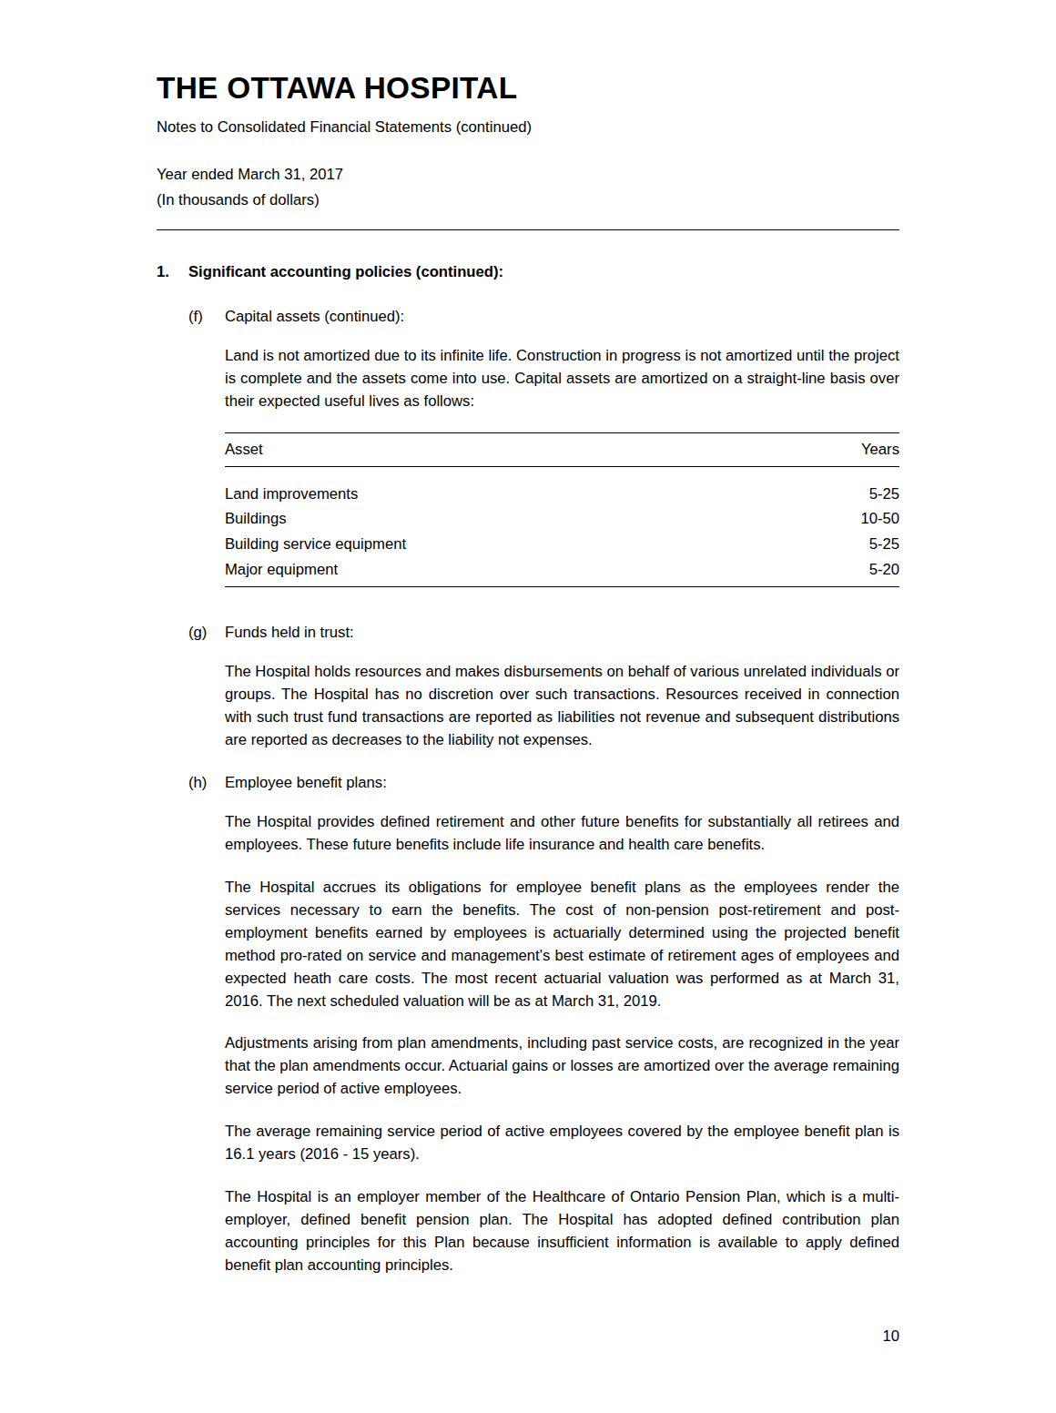THE OTTAWA HOSPITAL
Notes to Consolidated Financial Statements (continued)
Year ended March 31, 2017
(In thousands of dollars)
1. Significant accounting policies (continued):
(f) Capital assets (continued):
Land is not amortized due to its infinite life. Construction in progress is not amortized until the project is complete and the assets come into use. Capital assets are amortized on a straight-line basis over their expected useful lives as follows:
| Asset | Years |
| --- | --- |
| Land improvements | 5-25 |
| Buildings | 10-50 |
| Building service equipment | 5-25 |
| Major equipment | 5-20 |
(g) Funds held in trust:
The Hospital holds resources and makes disbursements on behalf of various unrelated individuals or groups. The Hospital has no discretion over such transactions. Resources received in connection with such trust fund transactions are reported as liabilities not revenue and subsequent distributions are reported as decreases to the liability not expenses.
(h) Employee benefit plans:
The Hospital provides defined retirement and other future benefits for substantially all retirees and employees. These future benefits include life insurance and health care benefits.
The Hospital accrues its obligations for employee benefit plans as the employees render the services necessary to earn the benefits. The cost of non-pension post-retirement and post-employment benefits earned by employees is actuarially determined using the projected benefit method pro-rated on service and management's best estimate of retirement ages of employees and expected heath care costs. The most recent actuarial valuation was performed as at March 31, 2016. The next scheduled valuation will be as at March 31, 2019.
Adjustments arising from plan amendments, including past service costs, are recognized in the year that the plan amendments occur. Actuarial gains or losses are amortized over the average remaining service period of active employees.
The average remaining service period of active employees covered by the employee benefit plan is 16.1 years (2016 - 15 years).
The Hospital is an employer member of the Healthcare of Ontario Pension Plan, which is a multi-employer, defined benefit pension plan. The Hospital has adopted defined contribution plan accounting principles for this Plan because insufficient information is available to apply defined benefit plan accounting principles.
10